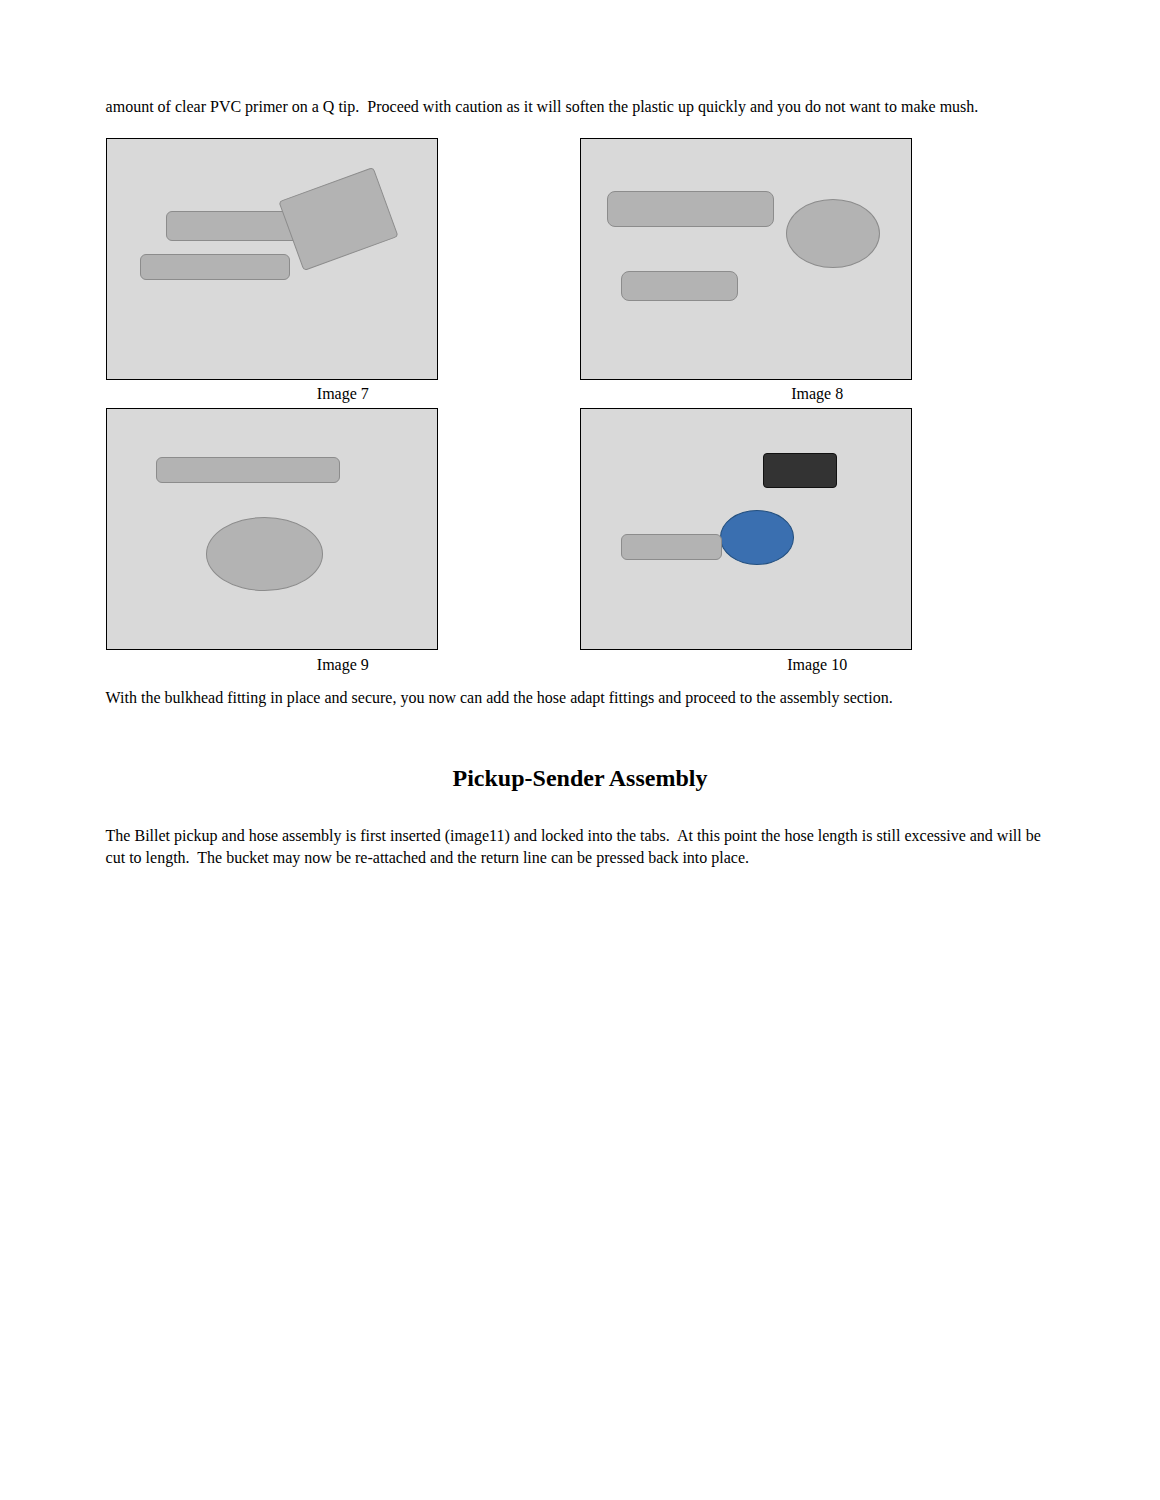amount of clear PVC primer on a Q tip. Proceed with caution as it will soften the plastic up quickly and you do not want to make mush.
| Image 7 | Image 8 |
| Image 9 | Image 10 |
With the bulkhead fitting in place and secure, you now can add the hose adapt fittings and proceed to the assembly section.
Pickup-Sender Assembly
The Billet pickup and hose assembly is first inserted (image11) and locked into the tabs. At this point the hose length is still excessive and will be cut to length. The bucket may now be re-attached and the return line can be pressed back into place.